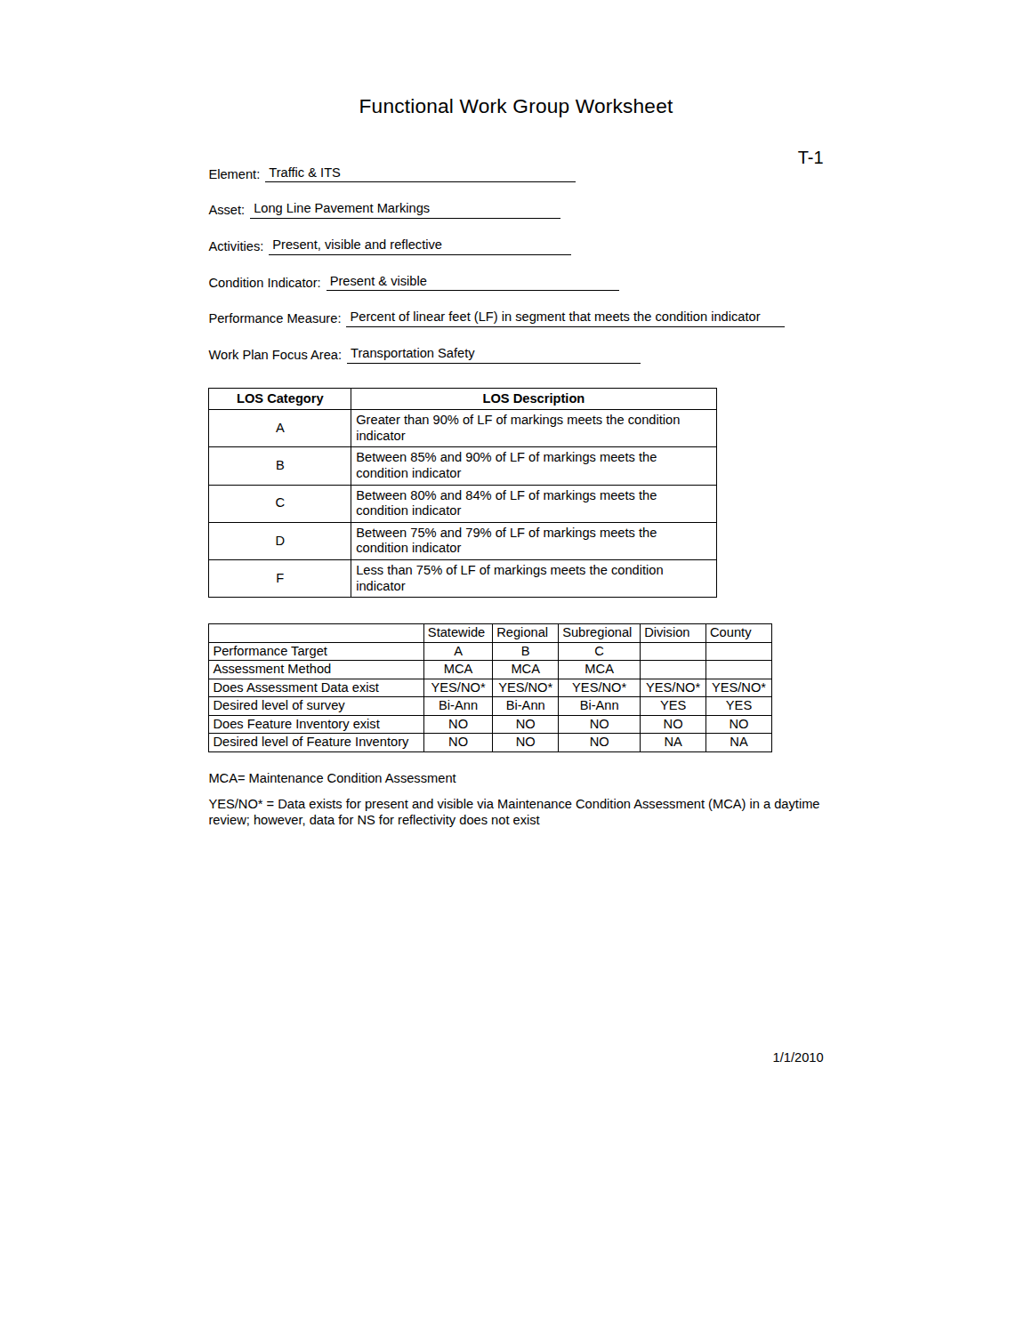T-1
Functional Work Group Worksheet
Element: Traffic & ITS
Asset: Long Line Pavement Markings
Activities: Present, visible and reflective
Condition Indicator: Present & visible
Performance Measure: Percent of linear feet (LF) in segment that meets the condition indicator
Work Plan Focus Area: Transportation Safety
| LOS Category | LOS Description |
| --- | --- |
| A | Greater than 90% of LF of markings meets the condition indicator |
| B | Between 85% and 90% of LF of markings meets the condition indicator |
| C | Between 80% and 84% of LF of markings meets the condition indicator |
| D | Between 75% and 79% of LF of markings meets the condition indicator |
| F | Less than 75% of LF of markings meets the condition indicator |
| | Statewide | Regional | Subregional | Division | County |
| --- | --- | --- | --- | --- | --- |
| Performance Target | A | B | C | | |
| Assessment Method | MCA | MCA | MCA | | |
| Does Assessment Data exist | YES/NO* | YES/NO* | YES/NO* | YES/NO* | YES/NO* |
| Desired level of survey | Bi-Ann | Bi-Ann | Bi-Ann | YES | YES |
| Does Feature Inventory exist | NO | NO | NO | NO | NO |
| Desired level of Feature Inventory | NO | NO | NO | NA | NA |
MCA= Maintenance Condition Assessment
YES/NO* = Data exists for present and visible via Maintenance Condition Assessment (MCA) in a daytime review; however, data for NS for reflectivity does not exist
1/1/2010